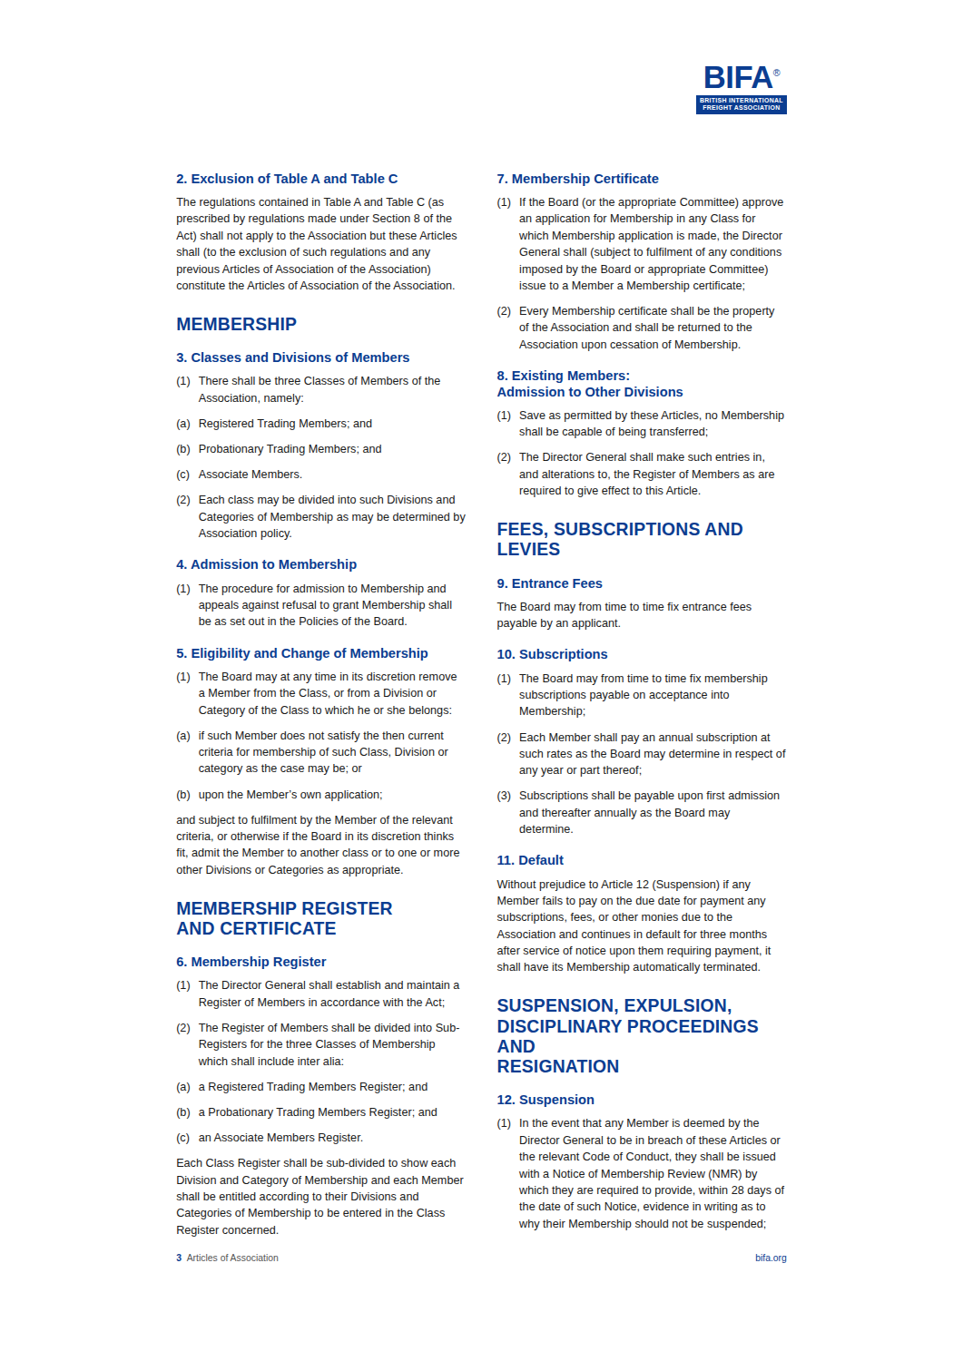BIFA®
BRITISH INTERNATIONAL
FREIGHT ASSOCIATION
2. Exclusion of Table A and Table C
The regulations contained in Table A and Table C (as prescribed by regulations made under Section 8 of the Act) shall not apply to the Association but these Articles shall (to the exclusion of such regulations and any previous Articles of Association of the Association) constitute the Articles of Association of the Association.
MEMBERSHIP
3. Classes and Divisions of Members
(1)
There shall be three Classes of Members of the Association, namely:
(a)
Registered Trading Members; and
(b)
Probationary Trading Members; and
(c)
Associate Members.
(2)
Each class may be divided into such Divisions and Categories of Membership as may be determined by Association policy.
4. Admission to Membership
(1)
The procedure for admission to Membership and appeals against refusal to grant Membership shall be as set out in the Policies of the Board.
5. Eligibility and Change of Membership
(1)
The Board may at any time in its discretion remove a Member from the Class, or from a Division or Category of the Class to which he or she belongs:
(a)
if such Member does not satisfy the then current criteria for membership of such Class, Division or category as the case may be; or
(b)
upon the Member’s own application;
and subject to fulfilment by the Member of the relevant criteria, or otherwise if the Board in its discretion thinks fit, admit the Member to another class or to one or more other Divisions or Categories as appropriate.
MEMBERSHIP REGISTER
AND CERTIFICATE
6. Membership Register
(1)
The Director General shall establish and maintain a Register of Members in accordance with the Act;
(2)
The Register of Members shall be divided into Sub-Registers for the three Classes of Membership which shall include inter alia:
(a)
a Registered Trading Members Register; and
(b)
a Probationary Trading Members Register; and
(c)
an Associate Members Register.
Each Class Register shall be sub-divided to show each Division and Category of Membership and each Member shall be entitled according to their Divisions and Categories of Membership to be entered in the Class Register concerned.
7. Membership Certificate
(1)
If the Board (or the appropriate Committee) approve an application for Membership in any Class for which Membership application is made, the Director General shall (subject to fulfilment of any conditions imposed by the Board or appropriate Committee) issue to a Member a Membership certificate;
(2)
Every Membership certificate shall be the property of the Association and shall be returned to the Association upon cessation of Membership.
8. Existing Members:
Admission to Other Divisions
(1)
Save as permitted by these Articles, no Membership shall be capable of being transferred;
(2)
The Director General shall make such entries in, and alterations to, the Register of Members as are required to give effect to this Article.
FEES, SUBSCRIPTIONS AND LEVIES
9. Entrance Fees
The Board may from time to time fix entrance fees payable by an applicant.
10. Subscriptions
(1)
The Board may from time to time fix membership subscriptions payable on acceptance into Membership;
(2)
Each Member shall pay an annual subscription at such rates as the Board may determine in respect of any year or part thereof;
(3)
Subscriptions shall be payable upon first admission and thereafter annually as the Board may determine.
11. Default
Without prejudice to Article 12 (Suspension) if any Member fails to pay on the due date for payment any subscriptions, fees, or other monies due to the Association and continues in default for three months after service of notice upon them requiring payment, it shall have its Membership automatically terminated.
SUSPENSION, EXPULSION,
DISCIPLINARY PROCEEDINGS AND
RESIGNATION
12. Suspension
(1)
In the event that any Member is deemed by the Director General to be in breach of these Articles or the relevant Code of Conduct, they shall be issued with a Notice of Membership Review (NMR) by which they are required to provide, within 28 days of the date of such Notice, evidence in writing as to why their Membership should not be suspended;
3 Articles of Association
bifa.org